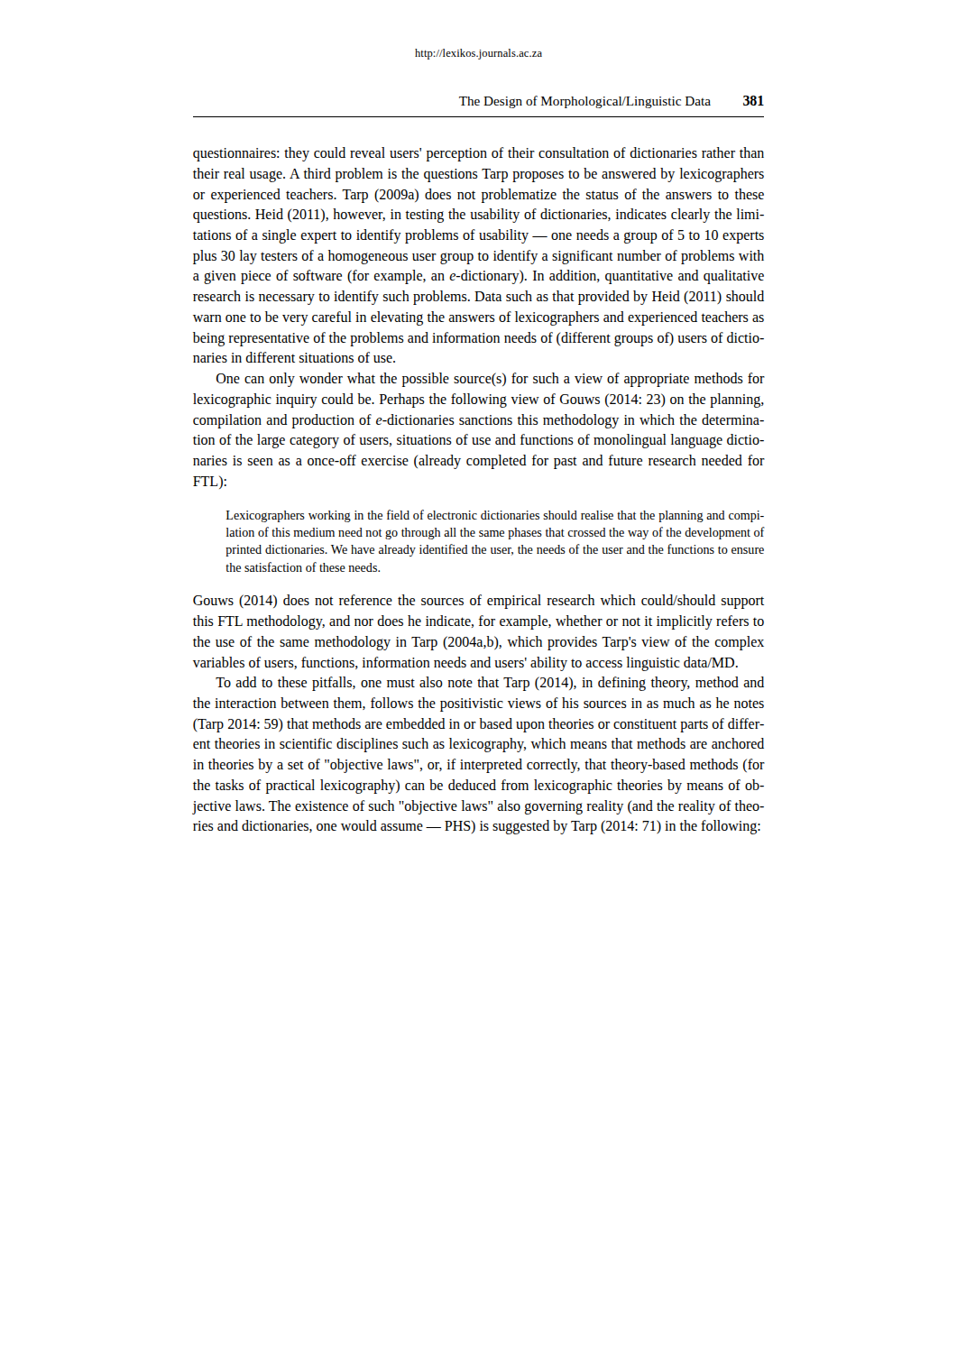http://lexikos.journals.ac.za
The Design of Morphological/Linguistic Data 381
questionnaires: they could reveal users' perception of their consultation of dictionaries rather than their real usage. A third problem is the questions Tarp proposes to be answered by lexicographers or experienced teachers. Tarp (2009a) does not problematize the status of the answers to these questions. Heid (2011), however, in testing the usability of dictionaries, indicates clearly the limitations of a single expert to identify problems of usability — one needs a group of 5 to 10 experts plus 30 lay testers of a homogeneous user group to identify a significant number of problems with a given piece of software (for example, an e-dictionary). In addition, quantitative and qualitative research is necessary to identify such problems. Data such as that provided by Heid (2011) should warn one to be very careful in elevating the answers of lexicographers and experienced teachers as being representative of the problems and information needs of (different groups of) users of dictionaries in different situations of use.
One can only wonder what the possible source(s) for such a view of appropriate methods for lexicographic inquiry could be. Perhaps the following view of Gouws (2014: 23) on the planning, compilation and production of e-dictionaries sanctions this methodology in which the determination of the large category of users, situations of use and functions of monolingual language dictionaries is seen as a once-off exercise (already completed for past and future research needed for FTL):
Lexicographers working in the field of electronic dictionaries should realise that the planning and compilation of this medium need not go through all the same phases that crossed the way of the development of printed dictionaries. We have already identified the user, the needs of the user and the functions to ensure the satisfaction of these needs.
Gouws (2014) does not reference the sources of empirical research which could/should support this FTL methodology, and nor does he indicate, for example, whether or not it implicitly refers to the use of the same methodology in Tarp (2004a,b), which provides Tarp's view of the complex variables of users, functions, information needs and users' ability to access linguistic data/MD.
To add to these pitfalls, one must also note that Tarp (2014), in defining theory, method and the interaction between them, follows the positivistic views of his sources in as much as he notes (Tarp 2014: 59) that methods are embedded in or based upon theories or constituent parts of different theories in scientific disciplines such as lexicography, which means that methods are anchored in theories by a set of "objective laws", or, if interpreted correctly, that theory-based methods (for the tasks of practical lexicography) can be deduced from lexicographic theories by means of objective laws. The existence of such "objective laws" also governing reality (and the reality of theories and dictionaries, one would assume — PHS) is suggested by Tarp (2014: 71) in the following: